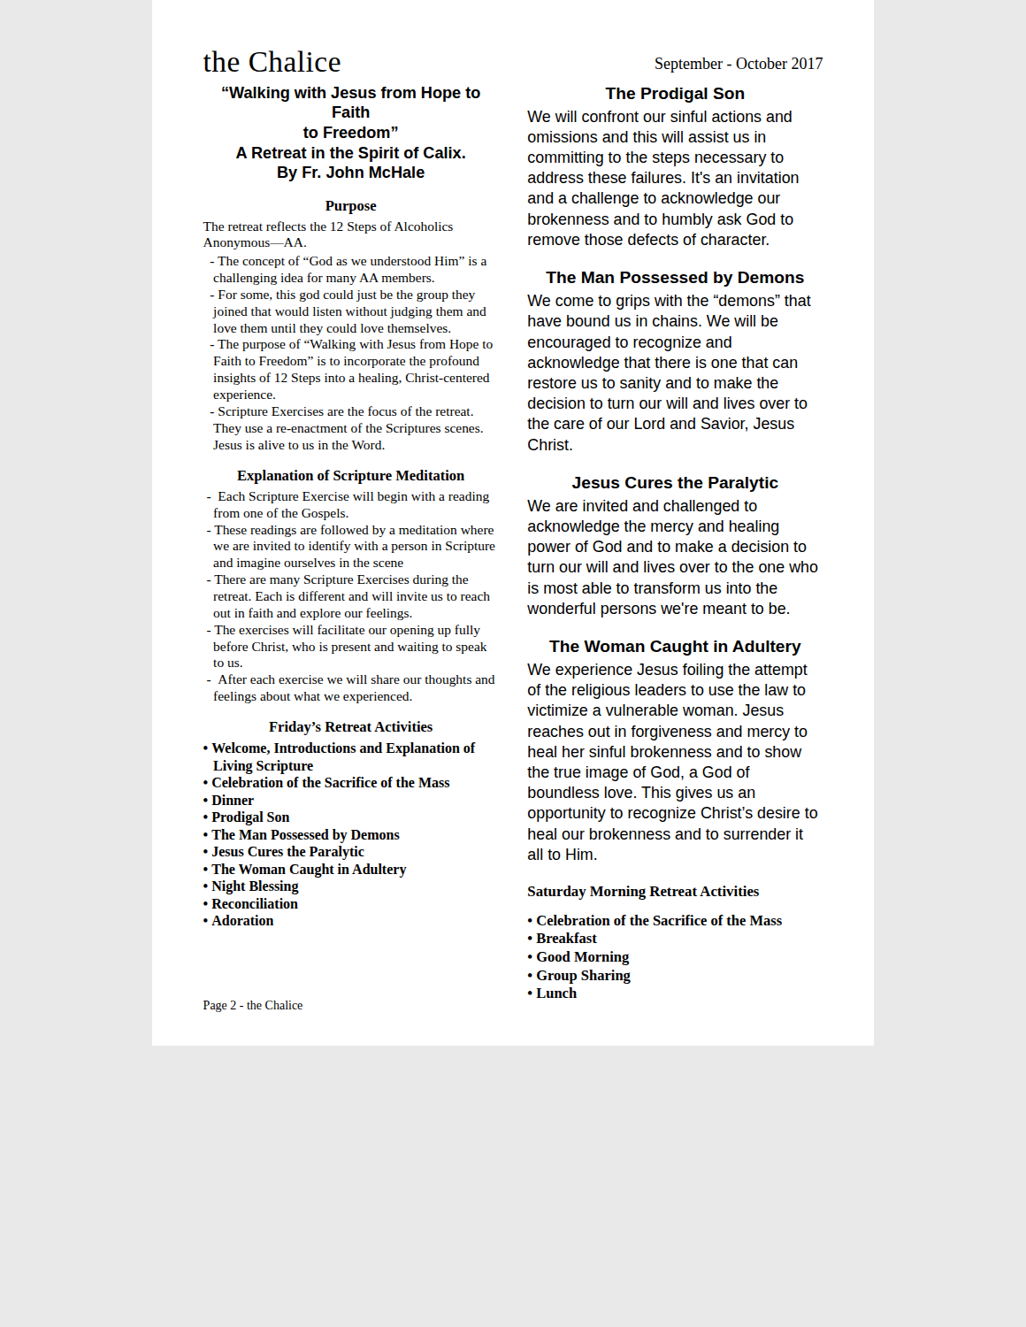the Chalice
September - October 2017
“Walking with Jesus from Hope to Faith
to Freedom”
A Retreat in the Spirit of Calix.
By Fr. John McHale
Purpose
The retreat reflects the 12 Steps of Alcoholics Anonymous—AA.
- The concept of “God as we understood Him” is a challenging idea for many AA members.
- For some, this god could just be the group they joined that would listen without judging them and love them until they could love themselves.
- The purpose of “Walking with Jesus from Hope to Faith to Freedom” is to incorporate the profound insights of 12 Steps into a healing, Christ-centered experience.
- Scripture Exercises are the focus of the retreat. They use a re-enactment of the Scriptures scenes. Jesus is alive to us in the Word.
Explanation of Scripture Meditation
- Each Scripture Exercise will begin with a reading from one of the Gospels.
- These readings are followed by a meditation where we are invited to identify with a person in Scripture and imagine ourselves in the scene
- There are many Scripture Exercises during the retreat. Each is different and will invite us to reach out in faith and explore our feelings.
- The exercises will facilitate our opening up fully before Christ, who is present and waiting to speak to us.
- After each exercise we will share our thoughts and feelings about what we experienced.
Friday’s Retreat Activities
Welcome, Introductions and Explanation of Living Scripture
Celebration of the Sacrifice of the Mass
Dinner
Prodigal Son
The Man Possessed by Demons
Jesus Cures the Paralytic
The Woman Caught in Adultery
Night Blessing
Reconciliation
Adoration
The Prodigal Son
We will confront our sinful actions and omissions and this will assist us in committing to the steps necessary to address these failures. It's an invitation and a challenge to acknowledge our brokenness and to humbly ask God to remove those defects of character.
The Man Possessed by Demons
We come to grips with the “demons” that have bound us in chains. We will be encouraged to recognize and acknowledge that there is one that can restore us to sanity and to make the decision to turn our will and lives over to the care of our Lord and Savior, Jesus Christ.
Jesus Cures the Paralytic
We are invited and challenged to acknowledge the mercy and healing power of God and to make a decision to turn our will and lives over to the one who is most able to transform us into the wonderful persons we're meant to be.
The Woman Caught in Adultery
We experience Jesus foiling the attempt of the religious leaders to use the law to victimize a vulnerable woman. Jesus reaches out in forgiveness and mercy to heal her sinful brokenness and to show the true image of God, a God of boundless love. This gives us an opportunity to recognize Christ’s desire to heal our brokenness and to surrender it all to Him.
Saturday Morning Retreat Activities
Celebration of the Sacrifice of the Mass
Breakfast
Good Morning
Group Sharing
Lunch
Page 2 - the Chalice